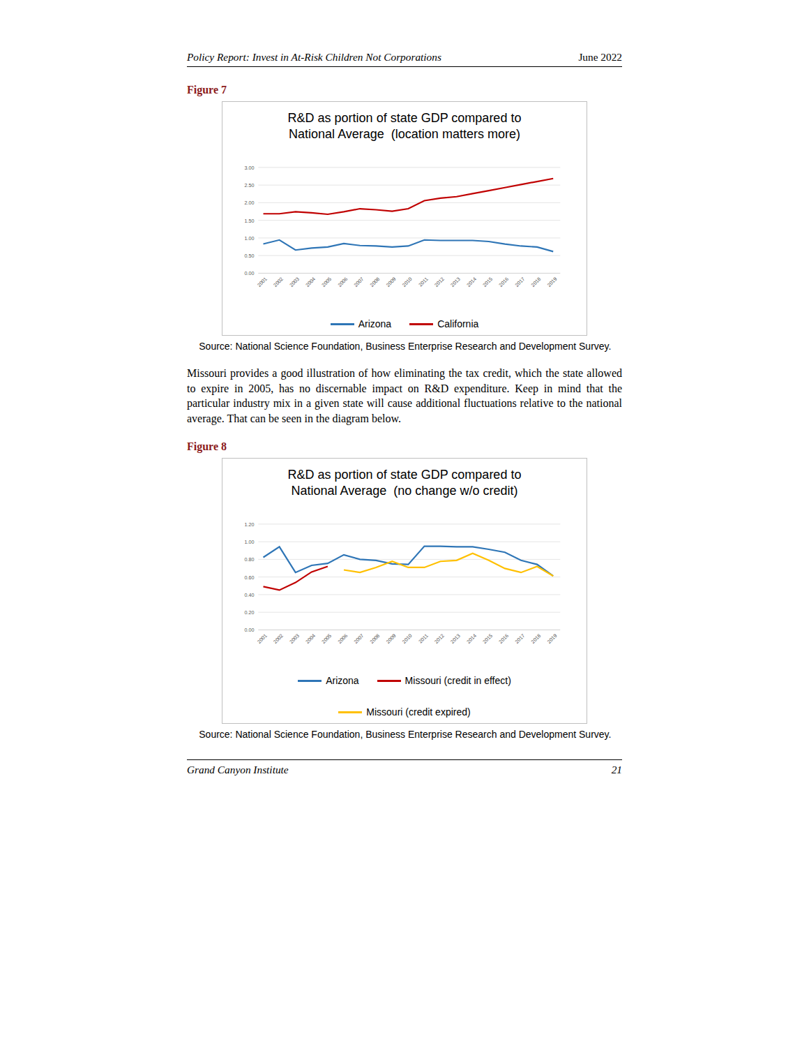Policy Report: Invest in At-Risk Children Not Corporations
June 2022
Figure 7
R&D as portion of state GDP compared to
National Average (location matters more)
3.00 2.50 2.00 1.50 1.00 0.50 0.00 2001 2002 2003 2004 2005 2006 2007 2008 2009 2010 2011 2012 2013 2014 2015 2016 2017 2018 2019
Arizona
California
Source: National Science Foundation, Business Enterprise Research and Development Survey.
Missouri provides a good illustration of how eliminating the tax credit, which the state allowed to expire in 2005, has no discernable impact on R&D expenditure. Keep in mind that the particular industry mix in a given state will cause additional fluctuations relative to the national average. That can be seen in the diagram below.
Figure 8
R&D as portion of state GDP compared to
National Average (no change w/o credit)
1.20 1.00 0.80 0.60 0.40 0.20 0.00 2001 2002 2003 2004 2005 2006 2007 2008 2009 2010 2011 2012 2013 2014 2015 2016 2017 2018 2019
Arizona
Missouri (credit in effect)
Missouri (credit expired)
Source: National Science Foundation, Business Enterprise Research and Development Survey.
Grand Canyon Institute
21